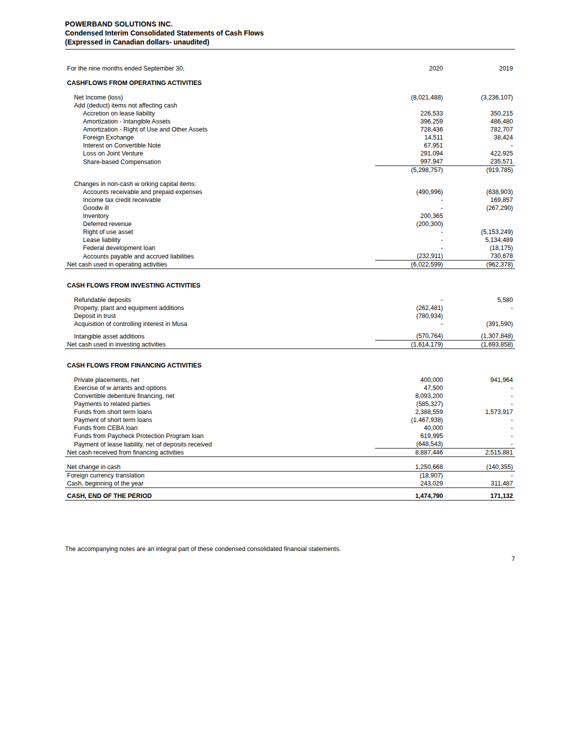POWERBAND SOLUTIONS INC.
Condensed Interim Consolidated Statements of Cash Flows
(Expressed in Canadian dollars- unaudited)
| For the nine months ended September 30, | 2020 | 2019 |
| CASHFLOWS FROM OPERATING ACTIVITIES | | |
| Net Income (loss) | (8,021,488) | (3,236,107) |
| Add (deduct) items not affecting cash | | |
| Accretion on lease liability | 226,533 | 350,215 |
| Amortization - Intangible Assets | 396,259 | 486,480 |
| Amortization - Right of Use and Other Assets | 728,436 | 782,707 |
| Foreign Exchange | 14,511 | 38,424 |
| Interest on Convertible Note | 67,951 | - |
| Loss on Joint Venture | 291,094 | 422,925 |
| Share-based Compensation | 997,947 | 235,571 |
| | (5,298,757) | (919,785) |
| Changes in non-cash w orking capital items: | | |
| Accounts receivable and prepaid expenses | (490,996) | (638,903) |
| Income tax credit receivable | - | 169,857 |
| Goodw ill | - | (267,290) |
| Inventory | 200,365 | |
| Deferred revenue | (200,300) | |
| Right of use asset | - | (5,153,249) |
| Lease liability | - | 5,134,489 |
| Federal development loan | - | (18,175) |
| Accounts payable and accrued liabilities | (232,911) | 730,678 |
| Net cash used in operating activities | (6,022,599) | (962,378) |
| CASH FLOWS FROM INVESTING ACTIVITIES | | |
| Refundable deposits | - | 5,580 |
| Property, plant and equipment additions | (262,481) | - |
| Deposit in trust | (780,934) | |
| Acquisition of controlling interest in Musa | - | (391,590) |
| Intangible asset additions | (570,764) | (1,307,848) |
| Net cash used in investing activities | (1,614,179) | (1,693,858) |
| CASH FLOWS FROM FINANCING ACTIVITIES | | |
| Private placements, net | 400,000 | 941,964 |
| Exercise of w arrants and options | 47,500 | - |
| Convertible debenture financing, net | 8,093,200 | - |
| Payments to related parties | (585,327) | - |
| Funds from short term loans | 2,388,559 | 1,573,917 |
| Payment of short term loans | (1,467,938) | - |
| Funds from CEBA loan | 40,000 | - |
| Funds from Paycheck Protection Program loan | 619,995 | - |
| Payment of lease liability, net of deposits received | (648,543) | - |
| Net cash received from financing activities | 8,887,446 | 2,515,881 |
| Net change in cash | 1,250,668 | (140,355) |
| Foreign currency translation | (18,907) | - |
| Cash, beginning of the year | 243,029 | 311,487 |
| CASH, END OF THE PERIOD | 1,474,790 | 171,132 |
The accompanying notes are an integral part of these condensed consolidated financial statements.
7